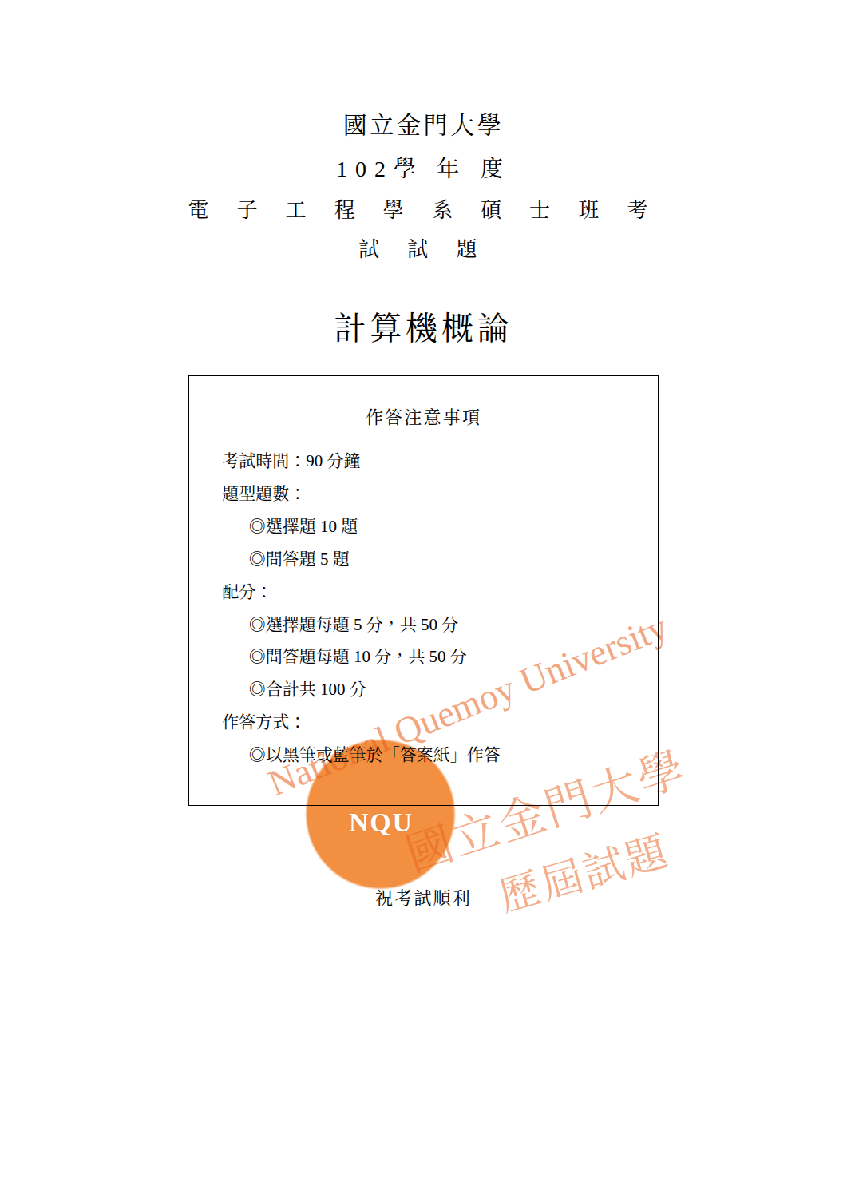國立金門大學
102學 年 度
電 子 工 程 學 系 碩 士 班 考 試 試 題
計算機概論
NQU
National Quemoy University
國立金門大學
歷屆試題
—作答注意事項—
考試時間：90 分鐘
題型題數：
◎選擇題 10 題
◎問答題 5 題
配分：
◎選擇題每題 5 分，共 50 分
◎問答題每題 10 分，共 50 分
◎合計共 100 分
作答方式：
◎以黑筆或藍筆於「答案紙」作答
祝考試順利